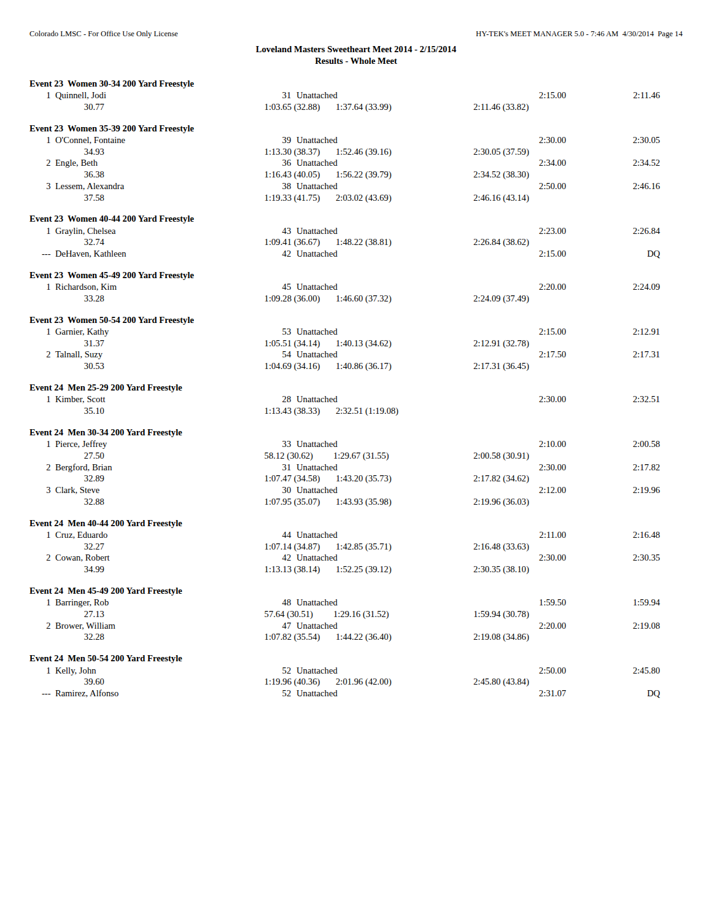Colorado LMSC - For Office Use Only License HY-TEK's MEET MANAGER 5.0 - 7:46 AM 4/30/2014 Page 14
Loveland Masters Sweetheart Meet 2014 - 2/15/2014
Results - Whole Meet
Event 23 Women 30-34 200 Yard Freestyle
| 1 | Quinnell, Jodi | 31 | Unattached | 2:15.00 | 2:11.46 |
| | 30.77 | 1:03.65 (32.88) 1:37.64 (33.99) | 2:11.46 (33.82) |
Event 23 Women 35-39 200 Yard Freestyle
| 1 | O'Connel, Fontaine | 39 | Unattached | 2:30.00 | 2:30.05 |
| | 34.93 | 1:13.30 (38.37) 1:52.46 (39.16) | 2:30.05 (37.59) |
| 2 | Engle, Beth | 36 | Unattached | 2:34.00 | 2:34.52 |
| | 36.38 | 1:16.43 (40.05) 1:56.22 (39.79) | 2:34.52 (38.30) |
| 3 | Lessem, Alexandra | 38 | Unattached | 2:50.00 | 2:46.16 |
| | 37.58 | 1:19.33 (41.75) 2:03.02 (43.69) | 2:46.16 (43.14) |
Event 23 Women 40-44 200 Yard Freestyle
| 1 | Graylin, Chelsea | 43 | Unattached | 2:23.00 | 2:26.84 |
| | 32.74 | 1:09.41 (36.67) 1:48.22 (38.81) | 2:26.84 (38.62) |
| --- | DeHaven, Kathleen | 42 | Unattached | 2:15.00 | DQ |
Event 23 Women 45-49 200 Yard Freestyle
| 1 | Richardson, Kim | 45 | Unattached | 2:20.00 | 2:24.09 |
| | 33.28 | 1:09.28 (36.00) 1:46.60 (37.32) | 2:24.09 (37.49) |
Event 23 Women 50-54 200 Yard Freestyle
| 1 | Garnier, Kathy | 53 | Unattached | 2:15.00 | 2:12.91 |
| | 31.37 | 1:05.51 (34.14) 1:40.13 (34.62) | 2:12.91 (32.78) |
| 2 | Talnall, Suzy | 54 | Unattached | 2:17.50 | 2:17.31 |
| | 30.53 | 1:04.69 (34.16) 1:40.86 (36.17) | 2:17.31 (36.45) |
Event 24 Men 25-29 200 Yard Freestyle
| 1 | Kimber, Scott | 28 | Unattached | 2:30.00 | 2:32.51 |
| | 35.10 | 1:13.43 (38.33) 2:32.51 (1:19.08) | |
Event 24 Men 30-34 200 Yard Freestyle
| 1 | Pierce, Jeffrey | 33 | Unattached | 2:10.00 | 2:00.58 |
| | 27.50 | 58.12 (30.62) 1:29.67 (31.55) | 2:00.58 (30.91) |
| 2 | Bergford, Brian | 31 | Unattached | 2:30.00 | 2:17.82 |
| | 32.89 | 1:07.47 (34.58) 1:43.20 (35.73) | 2:17.82 (34.62) |
| 3 | Clark, Steve | 30 | Unattached | 2:12.00 | 2:19.96 |
| | 32.88 | 1:07.95 (35.07) 1:43.93 (35.98) | 2:19.96 (36.03) |
Event 24 Men 40-44 200 Yard Freestyle
| 1 | Cruz, Eduardo | 44 | Unattached | 2:11.00 | 2:16.48 |
| | 32.27 | 1:07.14 (34.87) 1:42.85 (35.71) | 2:16.48 (33.63) |
| 2 | Cowan, Robert | 42 | Unattached | 2:30.00 | 2:30.35 |
| | 34.99 | 1:13.13 (38.14) 1:52.25 (39.12) | 2:30.35 (38.10) |
Event 24 Men 45-49 200 Yard Freestyle
| 1 | Barringer, Rob | 48 | Unattached | 1:59.50 | 1:59.94 |
| | 27.13 | 57.64 (30.51) 1:29.16 (31.52) | 1:59.94 (30.78) |
| 2 | Brower, William | 47 | Unattached | 2:20.00 | 2:19.08 |
| | 32.28 | 1:07.82 (35.54) 1:44.22 (36.40) | 2:19.08 (34.86) |
Event 24 Men 50-54 200 Yard Freestyle
| 1 | Kelly, John | 52 | Unattached | 2:50.00 | 2:45.80 |
| | 39.60 | 1:19.96 (40.36) 2:01.96 (42.00) | 2:45.80 (43.84) |
| --- | Ramirez, Alfonso | 52 | Unattached | 2:31.07 | DQ |